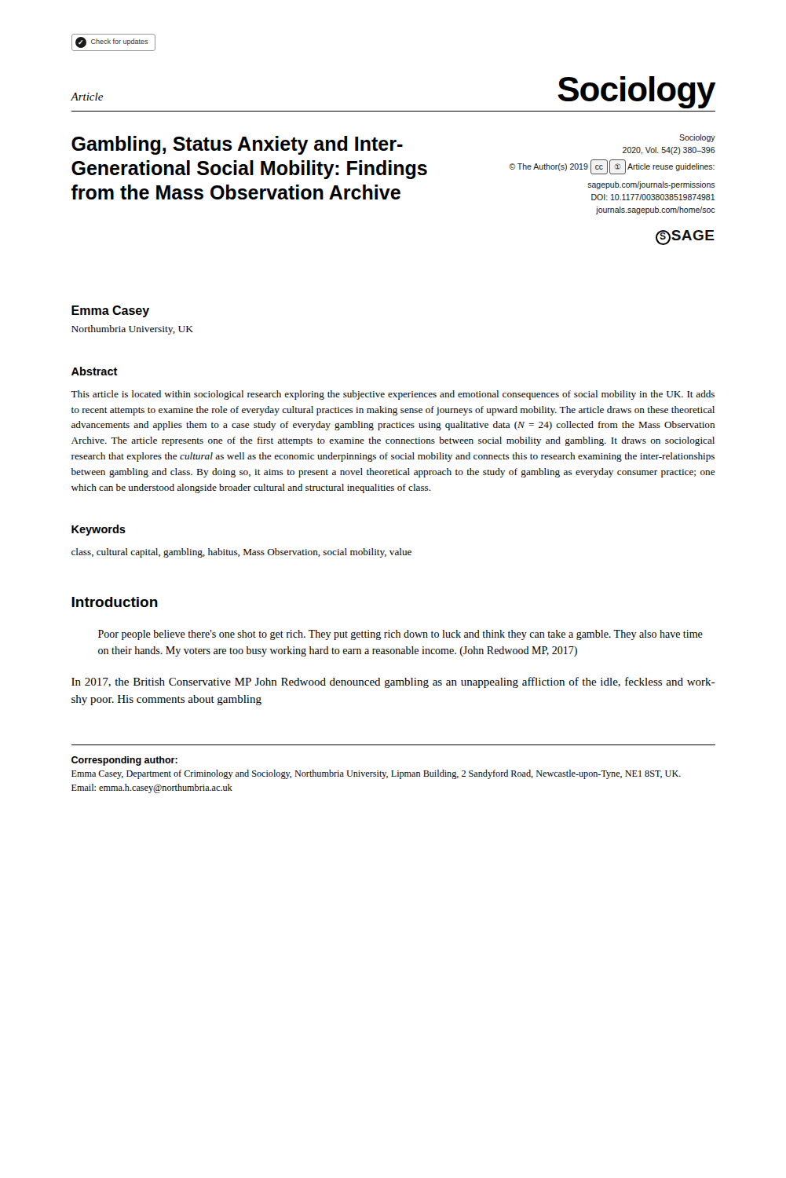✓Check for updates
Article
Sociology
Gambling, Status Anxiety and Inter-Generational Social Mobility: Findings from the Mass Observation Archive
Sociology
2020, Vol. 54(2) 380–396
© The Author(s) 2019
cc ①
Article reuse guidelines:
sagepub.com/journals-permissions
DOI: 10.1177/0038038519874981
journals.sagepub.com/home/soc
SSAGE
Emma Casey
Northumbria University, UK
Abstract
This article is located within sociological research exploring the subjective experiences and emotional consequences of social mobility in the UK. It adds to recent attempts to examine the role of everyday cultural practices in making sense of journeys of upward mobility. The article draws on these theoretical advancements and applies them to a case study of everyday gambling practices using qualitative data (N = 24) collected from the Mass Observation Archive. The article represents one of the first attempts to examine the connections between social mobility and gambling. It draws on sociological research that explores the cultural as well as the economic underpinnings of social mobility and connects this to research examining the inter-relationships between gambling and class. By doing so, it aims to present a novel theoretical approach to the study of gambling as everyday consumer practice; one which can be understood alongside broader cultural and structural inequalities of class.
Keywords
class, cultural capital, gambling, habitus, Mass Observation, social mobility, value
Introduction
Poor people believe there's one shot to get rich. They put getting rich down to luck and think they can take a gamble. They also have time on their hands. My voters are too busy working hard to earn a reasonable income. (John Redwood MP, 2017)
In 2017, the British Conservative MP John Redwood denounced gambling as an unappealing affliction of the idle, feckless and work-shy poor. His comments about gambling
Corresponding author:
Emma Casey, Department of Criminology and Sociology, Northumbria University, Lipman Building, 2 Sandyford Road, Newcastle-upon-Tyne, NE1 8ST, UK.
Email: emma.h.casey@northumbria.ac.uk